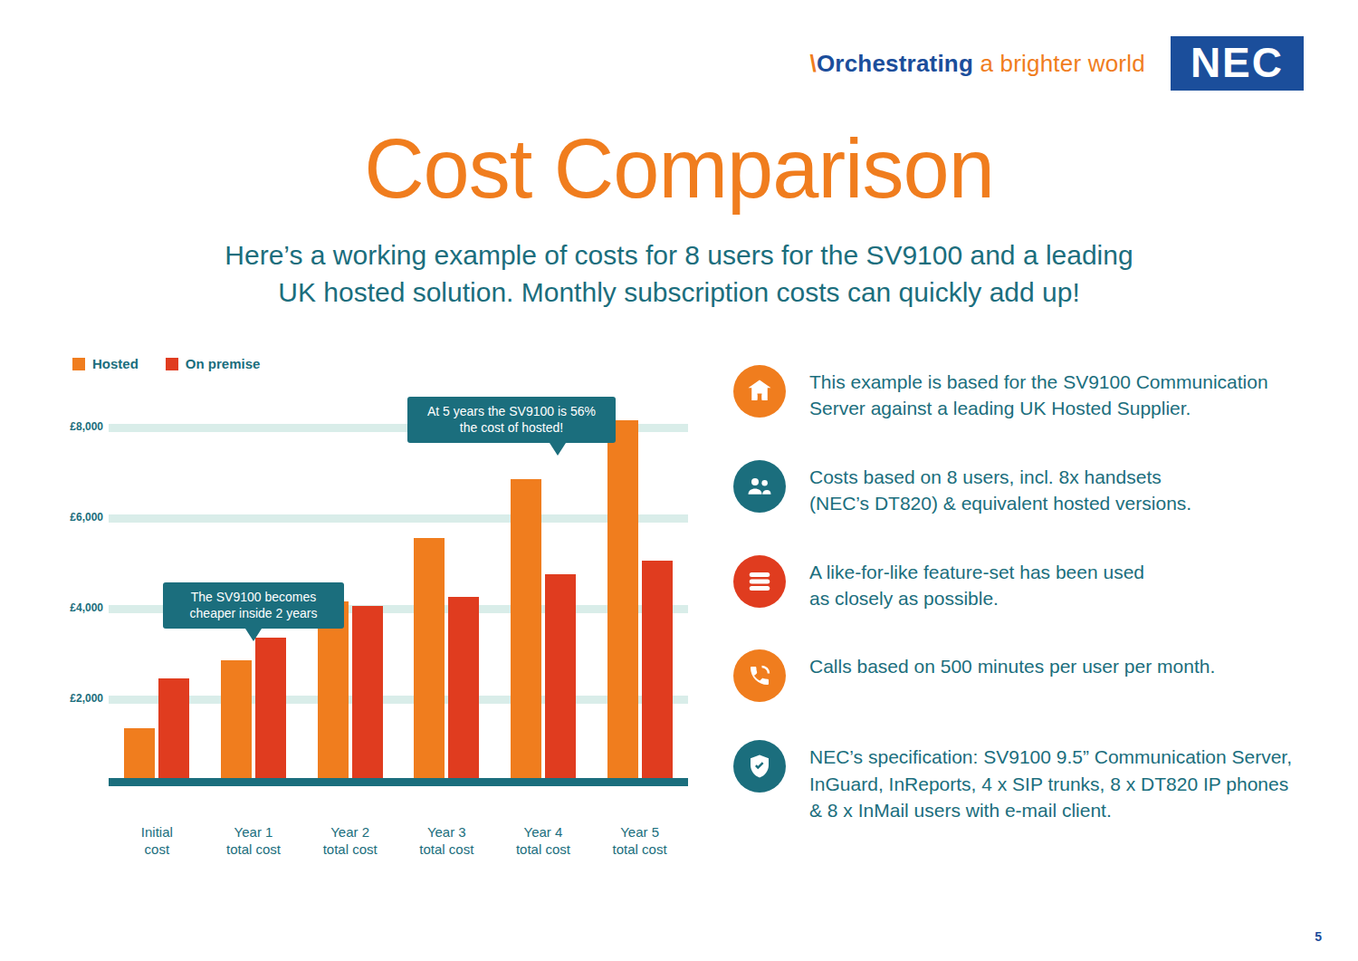\Orchestrating a brighter world
NEC
Cost Comparison
Here’s a working example of costs for 8 users for the SV9100 and a leading
UK hosted solution. Monthly subscription costs can quickly add up!
Hosted
On premise
The SV9100 becomes cheaper inside 2 years
At 5 years the SV9100 is 56% the cost of hosted!
£8,000
£6,000
£4,000
£2,000
Initial
cost
Year 1
total cost
Year 2
total cost
Year 3
total cost
Year 4
total cost
Year 5
total cost
This example is based for the SV9100 Communication Server against a leading UK Hosted Supplier.
Costs based on 8 users, incl. 8x handsets
(NEC’s DT820) & equivalent hosted versions.
A like-for-like feature-set has been used
as closely as possible.
Calls based on 500 minutes per user per month.
NEC’s specification: SV9100 9.5” Communication Server, InGuard, InReports, 4 x SIP trunks, 8 x DT820 IP phones & 8 x InMail users with e-mail client.
5